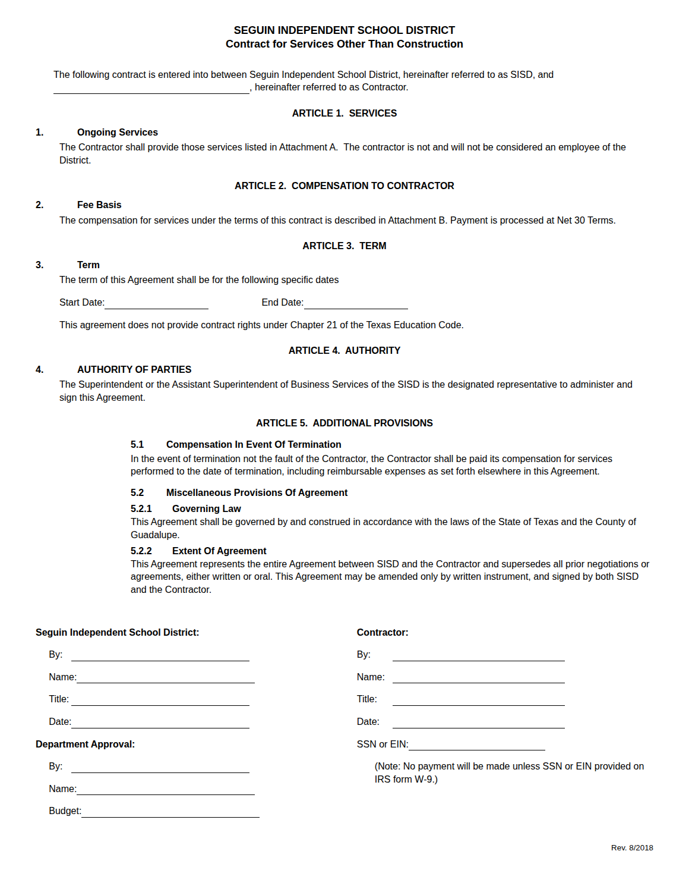SEGUIN INDEPENDENT SCHOOL DISTRICT Contract for Services Other Than Construction
The following contract is entered into between Seguin Independent School District, hereinafter referred to as SISD, and , hereinafter referred to as Contractor.
ARTICLE 1. SERVICES
1. Ongoing Services
The Contractor shall provide those services listed in Attachment A. The contractor is not and will not be considered an employee of the District.
ARTICLE 2. COMPENSATION TO CONTRACTOR
2. Fee Basis
The compensation for services under the terms of this contract is described in Attachment B. Payment is processed at Net 30 Terms.
ARTICLE 3. TERM
3. Term
The term of this Agreement shall be for the following specific dates
Start Date: End Date:
This agreement does not provide contract rights under Chapter 21 of the Texas Education Code.
ARTICLE 4. AUTHORITY
4. AUTHORITY OF PARTIES
The Superintendent or the Assistant Superintendent of Business Services of the SISD is the designated representative to administer and sign this Agreement.
ARTICLE 5. ADDITIONAL PROVISIONS
5.1 Compensation In Event Of Termination
In the event of termination not the fault of the Contractor, the Contractor shall be paid its compensation for services performed to the date of termination, including reimbursable expenses as set forth elsewhere in this Agreement.
5.2 Miscellaneous Provisions Of Agreement
5.2.1 Governing Law
This Agreement shall be governed by and construed in accordance with the laws of the State of Texas and the County of Guadalupe.
5.2.2 Extent Of Agreement
This Agreement represents the entire Agreement between SISD and the Contractor and supersedes all prior negotiations or agreements, either written or oral. This Agreement may be amended only by written instrument, and signed by both SISD and the Contractor.
| Seguin Independent School District: By: Name: Title: Date: Department Approval: By: Name: Budget: | Contractor: By: Name: Title: Date: SSN or EIN: (Note: No payment will be made unless SSN or EIN provided on IRS form W-9.) |
Rev. 8/2018